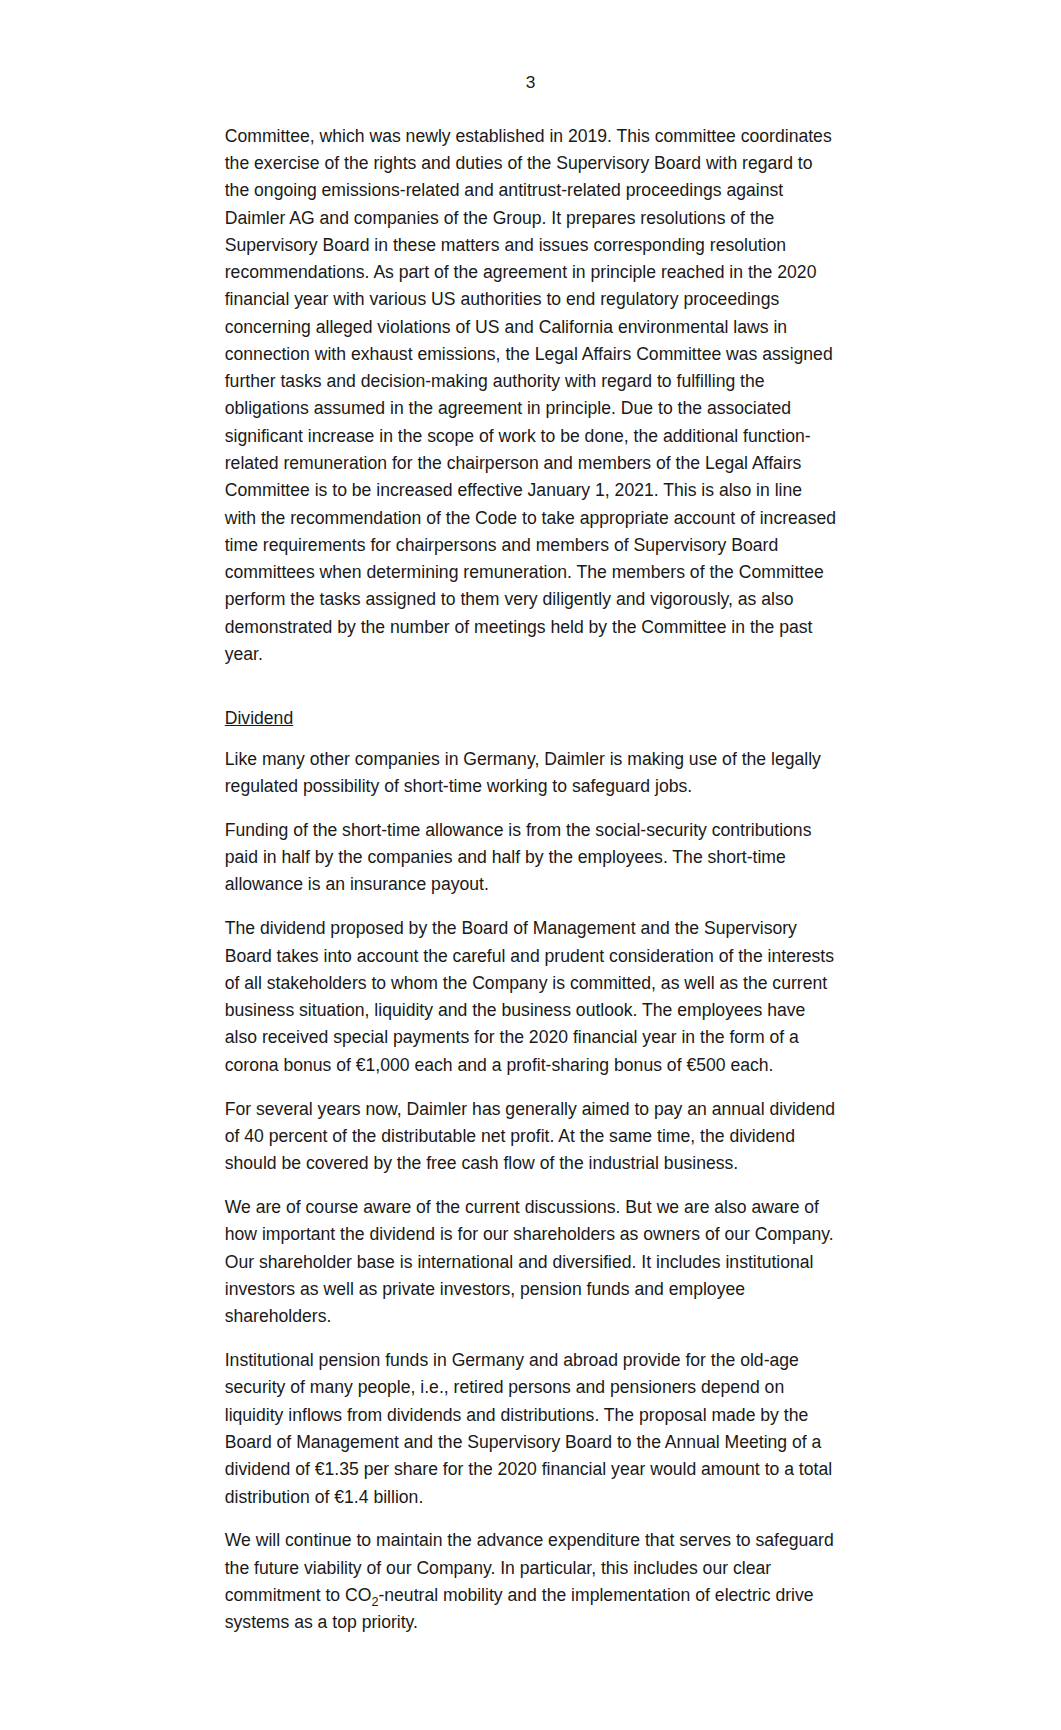3
Committee, which was newly established in 2019. This committee coordinates the exercise of the rights and duties of the Supervisory Board with regard to the ongoing emissions-related and antitrust-related proceedings against Daimler AG and companies of the Group. It prepares resolutions of the Supervisory Board in these matters and issues corresponding resolution recommendations. As part of the agreement in principle reached in the 2020 financial year with various US authorities to end regulatory proceedings concerning alleged violations of US and California environmental laws in connection with exhaust emissions, the Legal Affairs Committee was assigned further tasks and decision-making authority with regard to fulfilling the obligations assumed in the agreement in principle. Due to the associated significant increase in the scope of work to be done, the additional function-related remuneration for the chairperson and members of the Legal Affairs Committee is to be increased effective January 1, 2021. This is also in line with the recommendation of the Code to take appropriate account of increased time requirements for chairpersons and members of Supervisory Board committees when determining remuneration. The members of the Committee perform the tasks assigned to them very diligently and vigorously, as also demonstrated by the number of meetings held by the Committee in the past year.
Dividend
Like many other companies in Germany, Daimler is making use of the legally regulated possibility of short-time working to safeguard jobs.
Funding of the short-time allowance is from the social-security contributions paid in half by the companies and half by the employees. The short-time allowance is an insurance payout.
The dividend proposed by the Board of Management and the Supervisory Board takes into account the careful and prudent consideration of the interests of all stakeholders to whom the Company is committed, as well as the current business situation, liquidity and the business outlook. The employees have also received special payments for the 2020 financial year in the form of a corona bonus of €1,000 each and a profit-sharing bonus of €500 each.
For several years now, Daimler has generally aimed to pay an annual dividend of 40 percent of the distributable net profit. At the same time, the dividend should be covered by the free cash flow of the industrial business.
We are of course aware of the current discussions. But we are also aware of how important the dividend is for our shareholders as owners of our Company. Our shareholder base is international and diversified. It includes institutional investors as well as private investors, pension funds and employee shareholders.
Institutional pension funds in Germany and abroad provide for the old-age security of many people, i.e., retired persons and pensioners depend on liquidity inflows from dividends and distributions. The proposal made by the Board of Management and the Supervisory Board to the Annual Meeting of a dividend of €1.35 per share for the 2020 financial year would amount to a total distribution of €1.4 billion.
We will continue to maintain the advance expenditure that serves to safeguard the future viability of our Company. In particular, this includes our clear commitment to CO2-neutral mobility and the implementation of electric drive systems as a top priority.